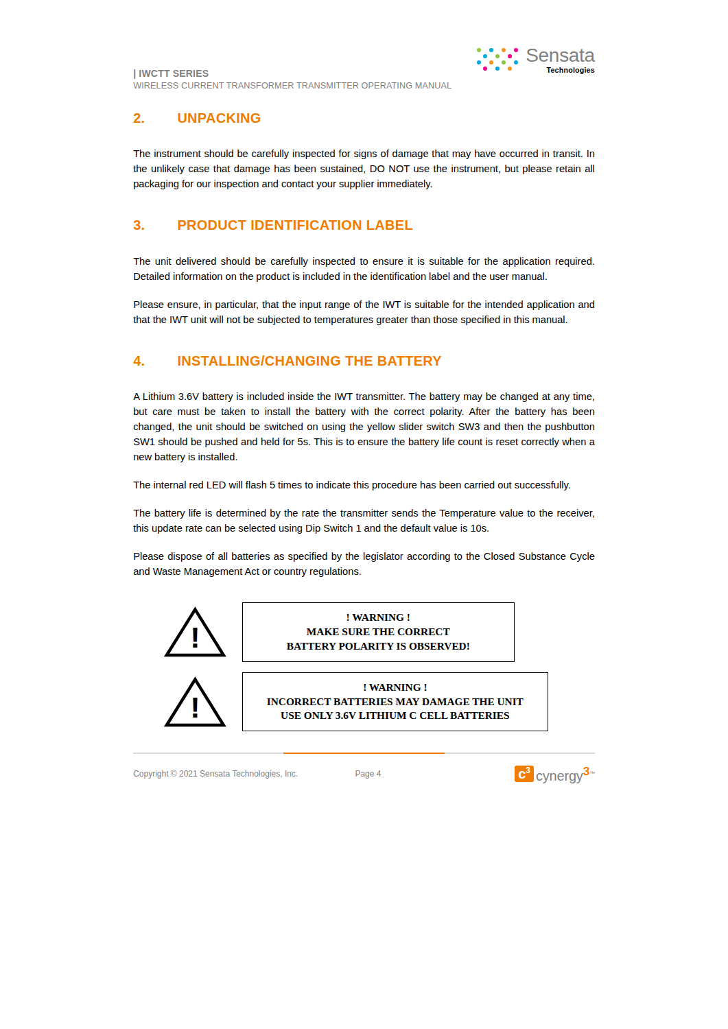| IWCTT SERIES
WIRELESS CURRENT TRANSFORMER TRANSMITTER OPERATING MANUAL
Sensata
Technologies
2. UNPACKING
The instrument should be carefully inspected for signs of damage that may have occurred in transit. In the unlikely case that damage has been sustained, DO NOT use the instrument, but please retain all packaging for our inspection and contact your supplier immediately.
3. PRODUCT IDENTIFICATION LABEL
The unit delivered should be carefully inspected to ensure it is suitable for the application required. Detailed information on the product is included in the identification label and the user manual.
Please ensure, in particular, that the input range of the IWT is suitable for the intended application and that the IWT unit will not be subjected to temperatures greater than those specified in this manual.
4. INSTALLING/CHANGING THE BATTERY
A Lithium 3.6V battery is included inside the IWT transmitter. The battery may be changed at any time, but care must be taken to install the battery with the correct polarity. After the battery has been changed, the unit should be switched on using the yellow slider switch SW3 and then the pushbutton SW1 should be pushed and held for 5s. This is to ensure the battery life count is reset correctly when a new battery is installed.
The internal red LED will flash 5 times to indicate this procedure has been carried out successfully.
The battery life is determined by the rate the transmitter sends the Temperature value to the receiver, this update rate can be selected using Dip Switch 1 and the default value is 10s.
Please dispose of all batteries as specified by the legislator according to the Closed Substance Cycle and Waste Management Act or country regulations.
!
! WARNING !
MAKE SURE THE CORRECT
BATTERY POLARITY IS OBSERVED!
!
! WARNING !
INCORRECT BATTERIES MAY DAMAGE THE UNIT
USE ONLY 3.6V LITHIUM C CELL BATTERIES
Copyright © 2021 Sensata Technologies, Inc.Page 4
c3 cynergy3™